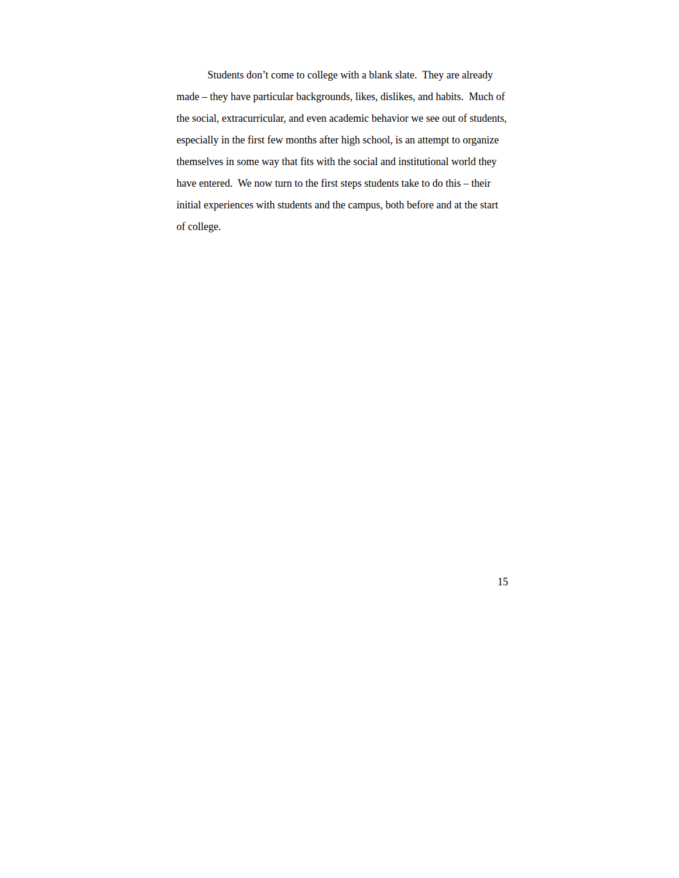Students don’t come to college with a blank slate. They are already made – they have particular backgrounds, likes, dislikes, and habits. Much of the social, extracurricular, and even academic behavior we see out of students, especially in the first few months after high school, is an attempt to organize themselves in some way that fits with the social and institutional world they have entered. We now turn to the first steps students take to do this – their initial experiences with students and the campus, both before and at the start of college.
15